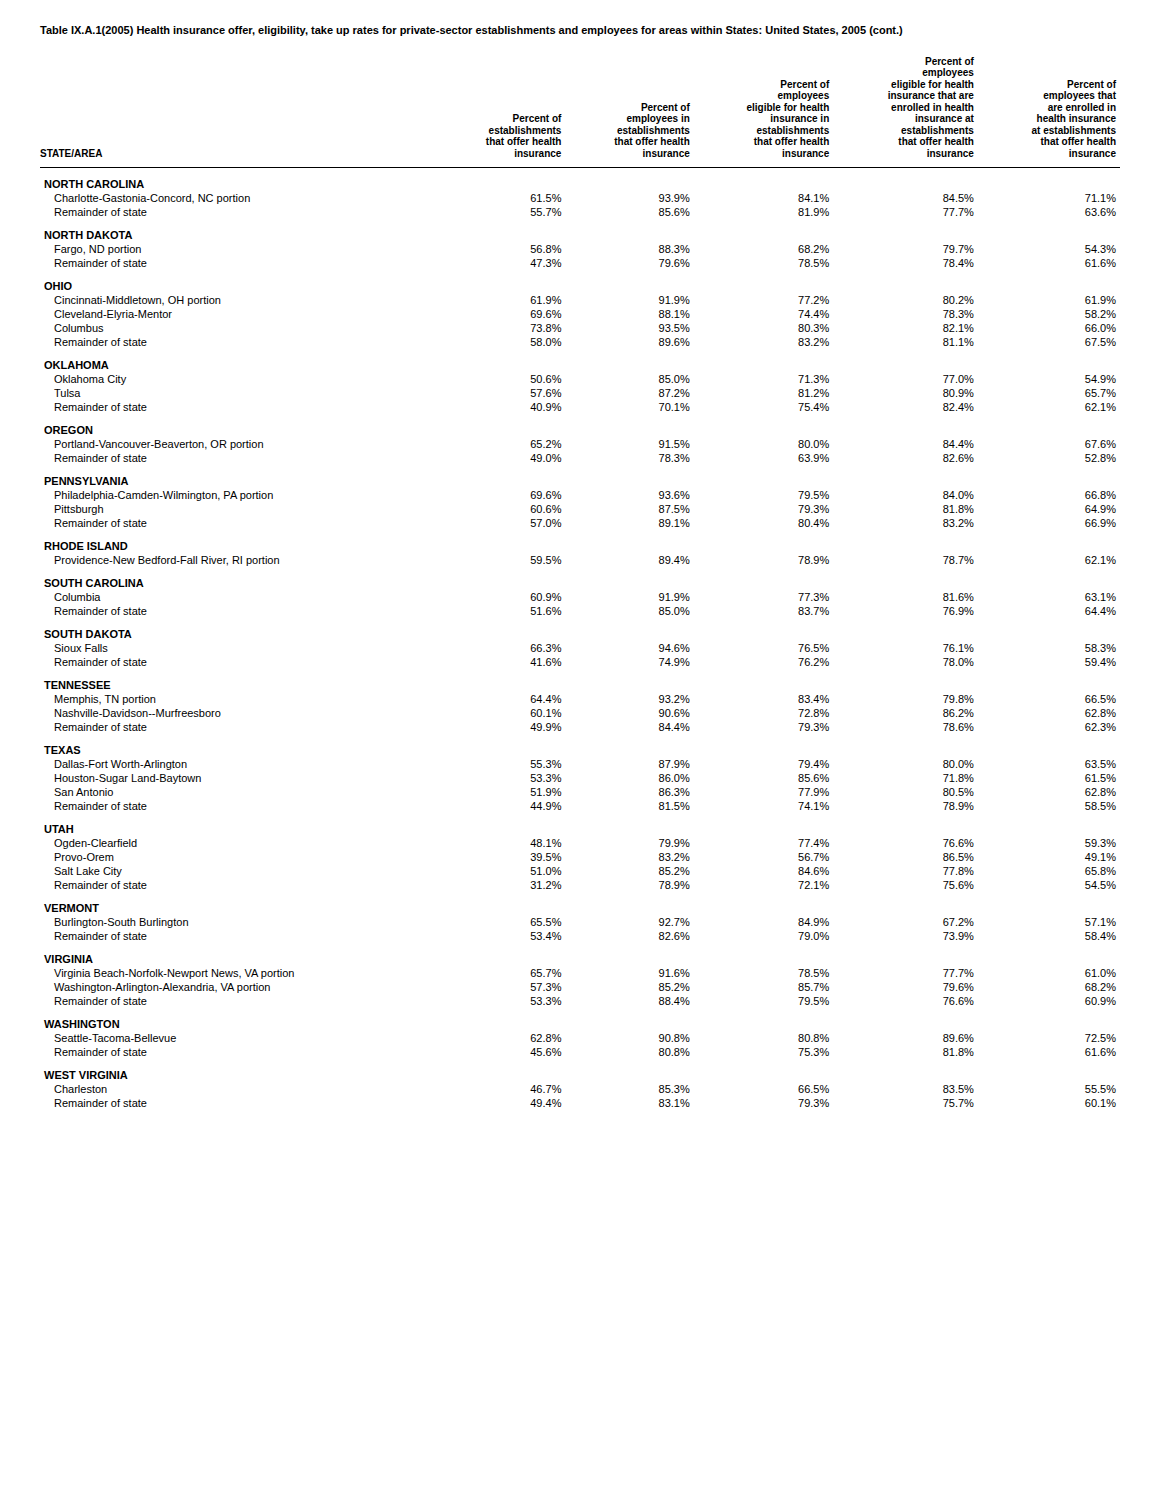Table IX.A.1(2005) Health insurance offer, eligibility, take up rates for private-sector establishments and employees for areas within States: United States, 2005 (cont.)
| STATE/AREA | Percent of establishments that offer health insurance | Percent of employees in establishments that offer health insurance | Percent of employees eligible for health insurance in establishments that offer health insurance | Percent of employees eligible for health insurance that are enrolled in health insurance at establishments that offer health insurance | Percent of employees that are enrolled in health insurance at establishments that offer health insurance |
| --- | --- | --- | --- | --- | --- |
| NORTH CAROLINA |
| Charlotte-Gastonia-Concord, NC portion | 61.5% | 93.9% | 84.1% | 84.5% | 71.1% |
| Remainder of state | 55.7% | 85.6% | 81.9% | 77.7% | 63.6% |
| NORTH DAKOTA |
| Fargo, ND portion | 56.8% | 88.3% | 68.2% | 79.7% | 54.3% |
| Remainder of state | 47.3% | 79.6% | 78.5% | 78.4% | 61.6% |
| OHIO |
| Cincinnati-Middletown, OH portion | 61.9% | 91.9% | 77.2% | 80.2% | 61.9% |
| Cleveland-Elyria-Mentor | 69.6% | 88.1% | 74.4% | 78.3% | 58.2% |
| Columbus | 73.8% | 93.5% | 80.3% | 82.1% | 66.0% |
| Remainder of state | 58.0% | 89.6% | 83.2% | 81.1% | 67.5% |
| OKLAHOMA |
| Oklahoma City | 50.6% | 85.0% | 71.3% | 77.0% | 54.9% |
| Tulsa | 57.6% | 87.2% | 81.2% | 80.9% | 65.7% |
| Remainder of state | 40.9% | 70.1% | 75.4% | 82.4% | 62.1% |
| OREGON |
| Portland-Vancouver-Beaverton, OR portion | 65.2% | 91.5% | 80.0% | 84.4% | 67.6% |
| Remainder of state | 49.0% | 78.3% | 63.9% | 82.6% | 52.8% |
| PENNSYLVANIA |
| Philadelphia-Camden-Wilmington, PA portion | 69.6% | 93.6% | 79.5% | 84.0% | 66.8% |
| Pittsburgh | 60.6% | 87.5% | 79.3% | 81.8% | 64.9% |
| Remainder of state | 57.0% | 89.1% | 80.4% | 83.2% | 66.9% |
| RHODE ISLAND |
| Providence-New Bedford-Fall River, RI portion | 59.5% | 89.4% | 78.9% | 78.7% | 62.1% |
| SOUTH CAROLINA |
| Columbia | 60.9% | 91.9% | 77.3% | 81.6% | 63.1% |
| Remainder of state | 51.6% | 85.0% | 83.7% | 76.9% | 64.4% |
| SOUTH DAKOTA |
| Sioux Falls | 66.3% | 94.6% | 76.5% | 76.1% | 58.3% |
| Remainder of state | 41.6% | 74.9% | 76.2% | 78.0% | 59.4% |
| TENNESSEE |
| Memphis, TN portion | 64.4% | 93.2% | 83.4% | 79.8% | 66.5% |
| Nashville-Davidson--Murfreesboro | 60.1% | 90.6% | 72.8% | 86.2% | 62.8% |
| Remainder of state | 49.9% | 84.4% | 79.3% | 78.6% | 62.3% |
| TEXAS |
| Dallas-Fort Worth-Arlington | 55.3% | 87.9% | 79.4% | 80.0% | 63.5% |
| Houston-Sugar Land-Baytown | 53.3% | 86.0% | 85.6% | 71.8% | 61.5% |
| San Antonio | 51.9% | 86.3% | 77.9% | 80.5% | 62.8% |
| Remainder of state | 44.9% | 81.5% | 74.1% | 78.9% | 58.5% |
| UTAH |
| Ogden-Clearfield | 48.1% | 79.9% | 77.4% | 76.6% | 59.3% |
| Provo-Orem | 39.5% | 83.2% | 56.7% | 86.5% | 49.1% |
| Salt Lake City | 51.0% | 85.2% | 84.6% | 77.8% | 65.8% |
| Remainder of state | 31.2% | 78.9% | 72.1% | 75.6% | 54.5% |
| VERMONT |
| Burlington-South Burlington | 65.5% | 92.7% | 84.9% | 67.2% | 57.1% |
| Remainder of state | 53.4% | 82.6% | 79.0% | 73.9% | 58.4% |
| VIRGINIA |
| Virginia Beach-Norfolk-Newport News, VA portion | 65.7% | 91.6% | 78.5% | 77.7% | 61.0% |
| Washington-Arlington-Alexandria, VA portion | 57.3% | 85.2% | 85.7% | 79.6% | 68.2% |
| Remainder of state | 53.3% | 88.4% | 79.5% | 76.6% | 60.9% |
| WASHINGTON |
| Seattle-Tacoma-Bellevue | 62.8% | 90.8% | 80.8% | 89.6% | 72.5% |
| Remainder of state | 45.6% | 80.8% | 75.3% | 81.8% | 61.6% |
| WEST VIRGINIA |
| Charleston | 46.7% | 85.3% | 66.5% | 83.5% | 55.5% |
| Remainder of state | 49.4% | 83.1% | 79.3% | 75.7% | 60.1% |